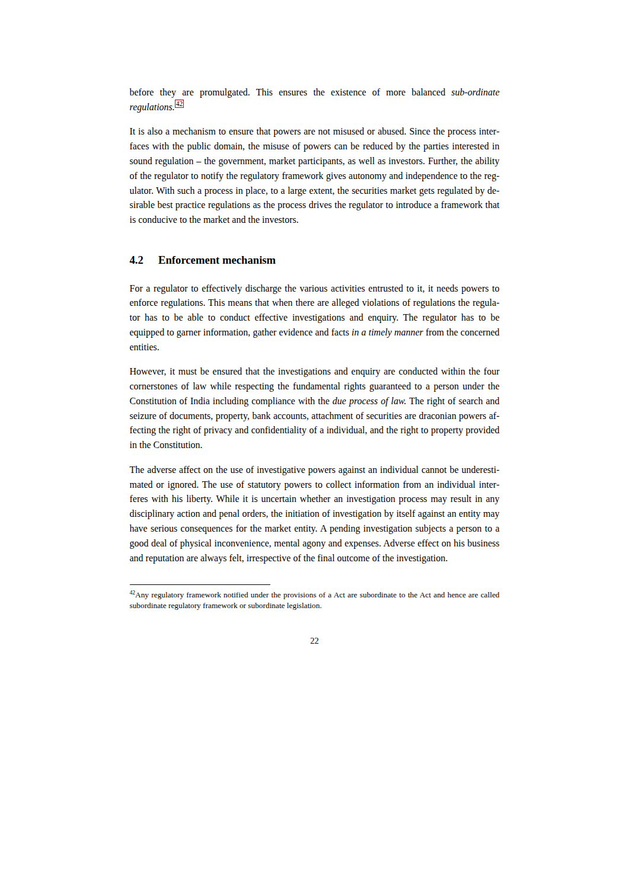before they are promulgated. This ensures the existence of more balanced sub-ordinate regulations.42
It is also a mechanism to ensure that powers are not misused or abused. Since the process interfaces with the public domain, the misuse of powers can be reduced by the parties interested in sound regulation – the government, market participants, as well as investors. Further, the ability of the regulator to notify the regulatory framework gives autonomy and independence to the regulator. With such a process in place, to a large extent, the securities market gets regulated by desirable best practice regulations as the process drives the regulator to introduce a framework that is conducive to the market and the investors.
4.2 Enforcement mechanism
For a regulator to effectively discharge the various activities entrusted to it, it needs powers to enforce regulations. This means that when there are alleged violations of regulations the regulator has to be able to conduct effective investigations and enquiry. The regulator has to be equipped to garner information, gather evidence and facts in a timely manner from the concerned entities.
However, it must be ensured that the investigations and enquiry are conducted within the four cornerstones of law while respecting the fundamental rights guaranteed to a person under the Constitution of India including compliance with the due process of law. The right of search and seizure of documents, property, bank accounts, attachment of securities are draconian powers affecting the right of privacy and confidentiality of a individual, and the right to property provided in the Constitution.
The adverse affect on the use of investigative powers against an individual cannot be underestimated or ignored. The use of statutory powers to collect information from an individual interferes with his liberty. While it is uncertain whether an investigation process may result in any disciplinary action and penal orders, the initiation of investigation by itself against an entity may have serious consequences for the market entity. A pending investigation subjects a person to a good deal of physical inconvenience, mental agony and expenses. Adverse effect on his business and reputation are always felt, irrespective of the final outcome of the investigation.
42Any regulatory framework notified under the provisions of a Act are subordinate to the Act and hence are called subordinate regulatory framework or subordinate legislation.
22